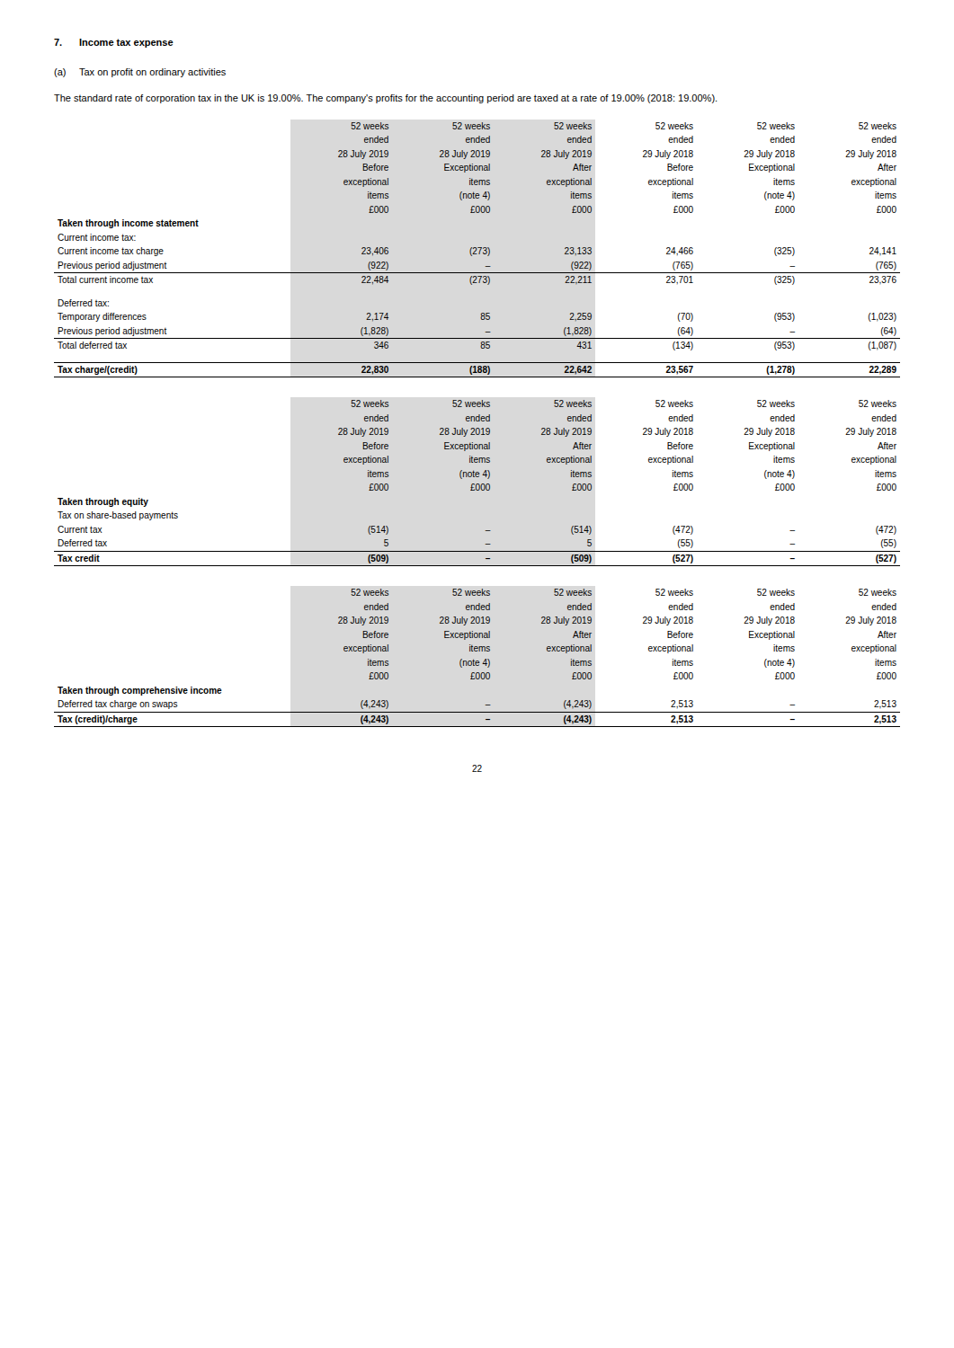7. Income tax expense
(a) Tax on profit on ordinary activities
The standard rate of corporation tax in the UK is 19.00%. The company's profits for the accounting period are taxed at a rate of 19.00% (2018: 19.00%).
| | 52 weeks | 52 weeks | 52 weeks | 52 weeks | 52 weeks | 52 weeks |
| --- | --- | --- | --- | --- | --- | --- |
| | ended | ended | ended | ended | ended | ended |
| | 28 July 2019 | 28 July 2019 | 28 July 2019 | 29 July 2018 | 29 July 2018 | 29 July 2018 |
| | Before | Exceptional | After | Before | Exceptional | After |
| | exceptional | items | exceptional | exceptional | items | exceptional |
| | items | (note 4) | items | items | (note 4) | items |
| | £000 | £000 | £000 | £000 | £000 | £000 |
| Taken through income statement | | | | | | |
| Current income tax: | | | | | | |
| Current income tax charge | 23,406 | (273) | 23,133 | 24,466 | (325) | 24,141 |
| Previous period adjustment | (922) | – | (922) | (765) | – | (765) |
| Total current income tax | 22,484 | (273) | 22,211 | 23,701 | (325) | 23,376 |
| Deferred tax: | | | | | | |
| Temporary differences | 2,174 | 85 | 2,259 | (70) | (953) | (1,023) |
| Previous period adjustment | (1,828) | – | (1,828) | (64) | – | (64) |
| Total deferred tax | 346 | 85 | 431 | (134) | (953) | (1,087) |
| Tax charge/(credit) | 22,830 | (188) | 22,642 | 23,567 | (1,278) | 22,289 |
| | 52 weeks | 52 weeks | 52 weeks | 52 weeks | 52 weeks | 52 weeks |
| --- | --- | --- | --- | --- | --- | --- |
| | ended | ended | ended | ended | ended | ended |
| | 28 July 2019 | 28 July 2019 | 28 July 2019 | 29 July 2018 | 29 July 2018 | 29 July 2018 |
| | Before | Exceptional | After | Before | Exceptional | After |
| | exceptional | items | exceptional | exceptional | items | exceptional |
| | items | (note 4) | items | items | (note 4) | items |
| | £000 | £000 | £000 | £000 | £000 | £000 |
| Taken through equity | | | | | | |
| Tax on share-based payments | | | | | | |
| Current tax | (514) | – | (514) | (472) | – | (472) |
| Deferred tax | 5 | – | 5 | (55) | – | (55) |
| Tax credit | (509) | – | (509) | (527) | – | (527) |
| | 52 weeks | 52 weeks | 52 weeks | 52 weeks | 52 weeks | 52 weeks |
| --- | --- | --- | --- | --- | --- | --- |
| | ended | ended | ended | ended | ended | ended |
| | 28 July 2019 | 28 July 2019 | 28 July 2019 | 29 July 2018 | 29 July 2018 | 29 July 2018 |
| | Before | Exceptional | After | Before | Exceptional | After |
| | exceptional | items | exceptional | exceptional | items | exceptional |
| | items | (note 4) | items | items | (note 4) | items |
| | £000 | £000 | £000 | £000 | £000 | £000 |
| Taken through comprehensive income | | | | | | |
| Deferred tax charge on swaps | (4,243) | – | (4,243) | 2,513 | – | 2,513 |
| Tax (credit)/charge | (4,243) | – | (4,243) | 2,513 | – | 2,513 |
22